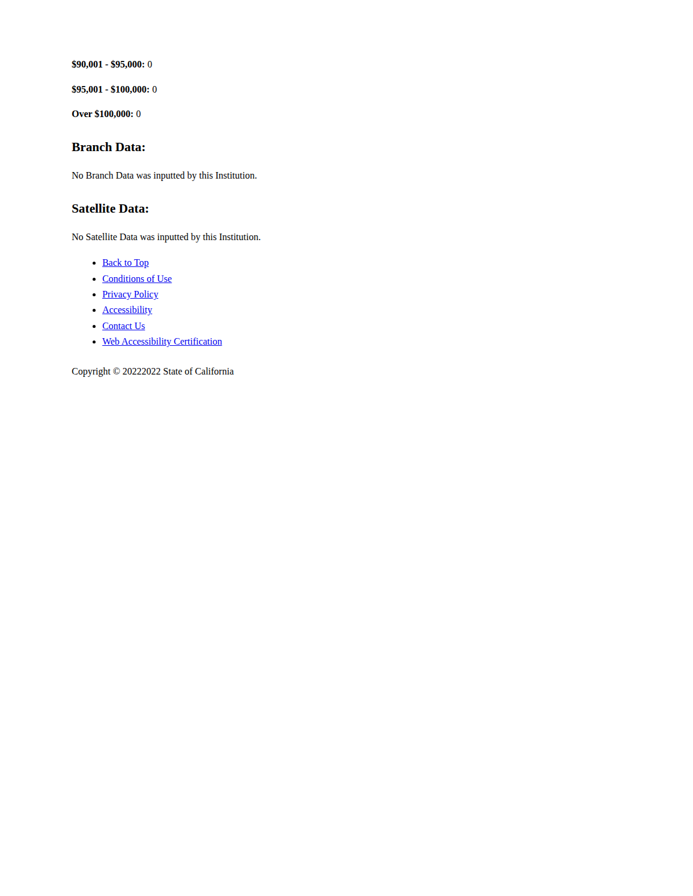$90,001 - $95,000: 0
$95,001 - $100,000: 0
Over $100,000: 0
Branch Data:
No Branch Data was inputted by this Institution.
Satellite Data:
No Satellite Data was inputted by this Institution.
Back to Top
Conditions of Use
Privacy Policy
Accessibility
Contact Us
Web Accessibility Certification
Copyright © 20222022 State of California